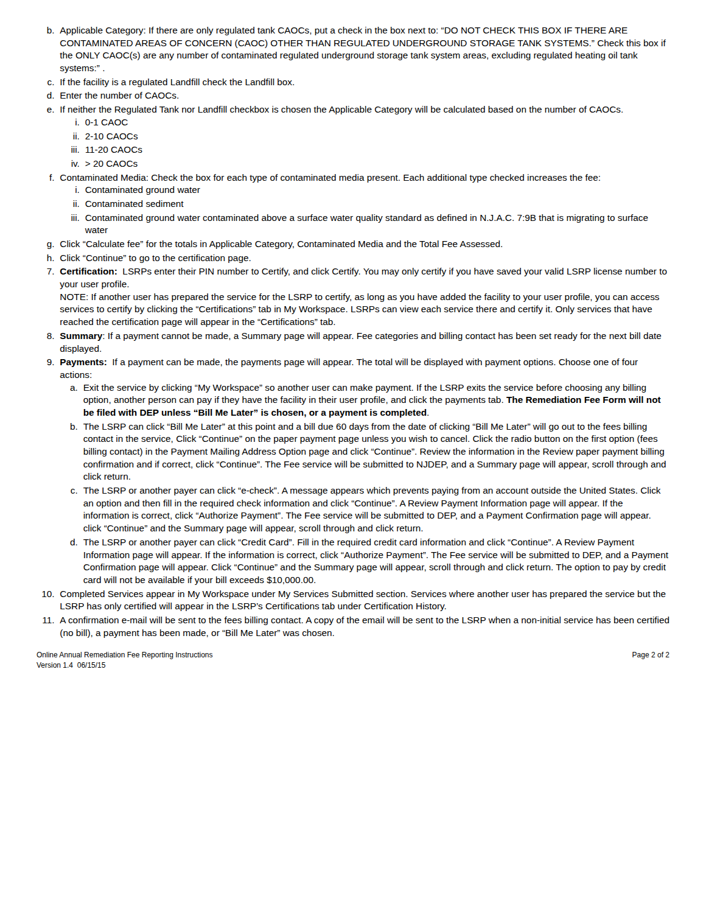Applicable Category: If there are only regulated tank CAOCs, put a check in the box next to: “DO NOT CHECK THIS BOX IF THERE ARE CONTAMINATED AREAS OF CONCERN (CAOC) OTHER THAN REGULATED UNDERGROUND STORAGE TANK SYSTEMS.” Check this box if the ONLY CAOC(s) are any number of contaminated regulated underground storage tank system areas, excluding regulated heating oil tank systems:” .
If the facility is a regulated Landfill check the Landfill box.
Enter the number of CAOCs.
If neither the Regulated Tank nor Landfill checkbox is chosen the Applicable Category will be calculated based on the number of CAOCs.
0-1 CAOC
2-10 CAOCs
11-20 CAOCs
> 20 CAOCs
Contaminated Media: Check the box for each type of contaminated media present. Each additional type checked increases the fee:
Contaminated ground water
Contaminated sediment
Contaminated ground water contaminated above a surface water quality standard as defined in N.J.A.C. 7:9B that is migrating to surface water
Click “Calculate fee” for the totals in Applicable Category, Contaminated Media and the Total Fee Assessed.
Click “Continue” to go to the certification page.
Certification: LSRPs enter their PIN number to Certify, and click Certify. You may only certify if you have saved your valid LSRP license number to your user profile.
NOTE: If another user has prepared the service for the LSRP to certify, as long as you have added the facility to your user profile, you can access services to certify by clicking the “Certifications” tab in My Workspace. LSRPs can view each service there and certify it. Only services that have reached the certification page will appear in the “Certifications” tab.
Summary: If a payment cannot be made, a Summary page will appear. Fee categories and billing contact has been set ready for the next bill date displayed.
Payments: If a payment can be made, the payments page will appear. The total will be displayed with payment options. Choose one of four actions:
Exit the service by clicking “My Workspace” so another user can make payment. If the LSRP exits the service before choosing any billing option, another person can pay if they have the facility in their user profile, and click the payments tab. The Remediation Fee Form will not be filed with DEP unless “Bill Me Later” is chosen, or a payment is completed.
The LSRP can click “Bill Me Later” at this point and a bill due 60 days from the date of clicking “Bill Me Later” will go out to the fees billing contact in the service, Click “Continue” on the paper payment page unless you wish to cancel. Click the radio button on the first option (fees billing contact) in the Payment Mailing Address Option page and click “Continue”. Review the information in the Review paper payment billing confirmation and if correct, click “Continue”. The Fee service will be submitted to NJDEP, and a Summary page will appear, scroll through and click return.
The LSRP or another payer can click “e-check”. A message appears which prevents paying from an account outside the United States. Click an option and then fill in the required check information and click “Continue”. A Review Payment Information page will appear. If the information is correct, click “Authorize Payment”. The Fee service will be submitted to DEP, and a Payment Confirmation page will appear. click “Continue” and the Summary page will appear, scroll through and click return.
The LSRP or another payer can click “Credit Card”. Fill in the required credit card information and click “Continue”. A Review Payment Information page will appear. If the information is correct, click “Authorize Payment”. The Fee service will be submitted to DEP, and a Payment Confirmation page will appear. Click “Continue” and the Summary page will appear, scroll through and click return. The option to pay by credit card will not be available if your bill exceeds $10,000.00.
Completed Services appear in My Workspace under My Services Submitted section. Services where another user has prepared the service but the LSRP has only certified will appear in the LSRP’s Certifications tab under Certification History.
A confirmation e-mail will be sent to the fees billing contact. A copy of the email will be sent to the LSRP when a non-initial service has been certified (no bill), a payment has been made, or “Bill Me Later” was chosen.
Online Annual Remediation Fee Reporting Instructions
Version 1.4 06/15/15
Page 2 of 2